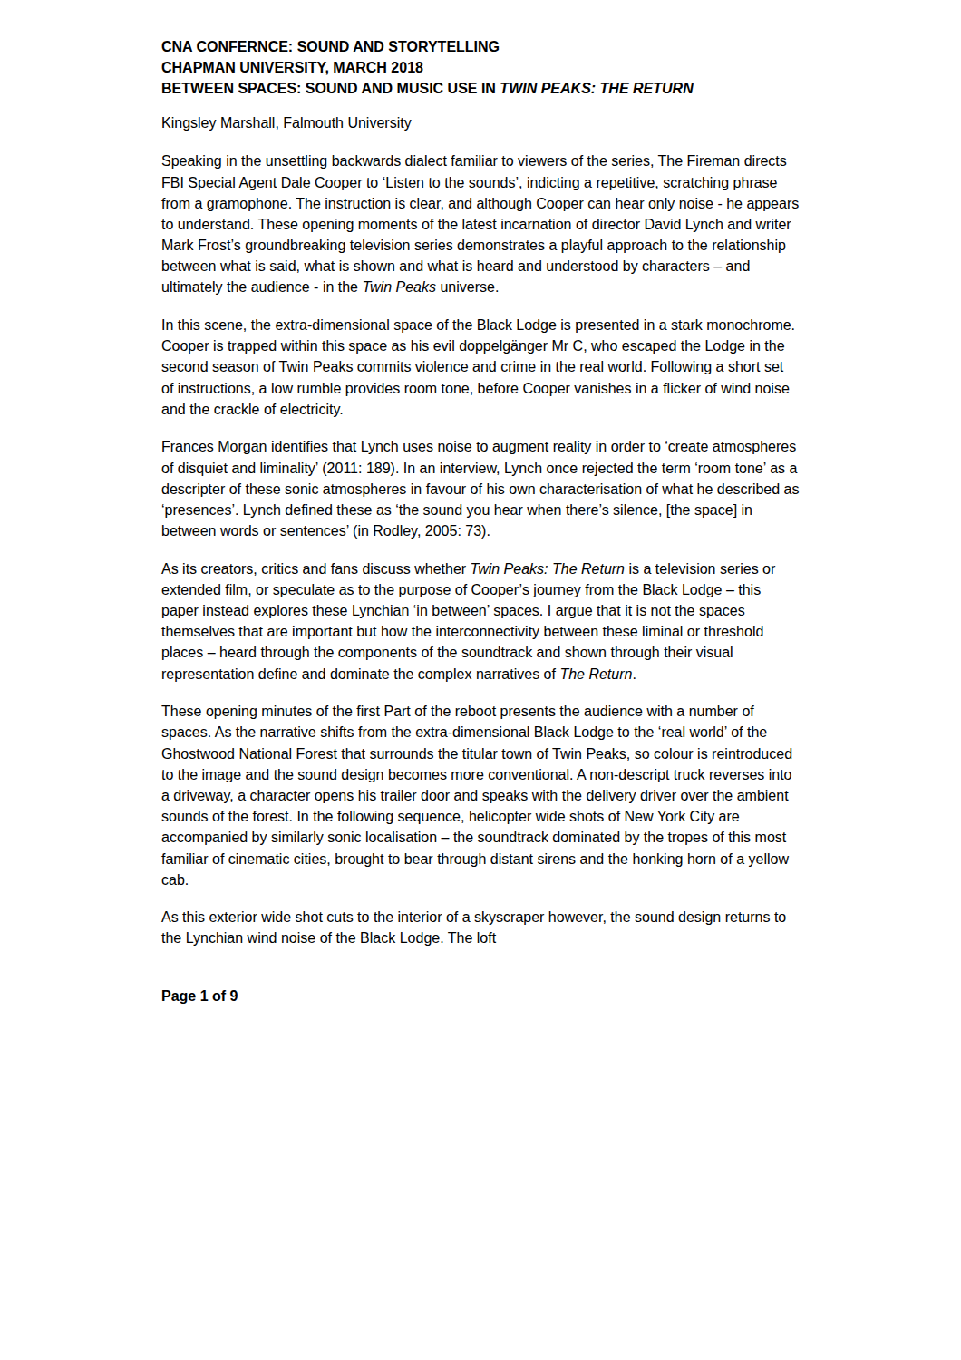CNA CONFERNCE: SOUND AND STORYTELLING CHAPMAN UNIVERSITY, MARCH 2018 BETWEEN SPACES: SOUND AND MUSIC USE IN TWIN PEAKS: THE RETURN Kingsley Marshall, Falmouth University
Speaking in the unsettling backwards dialect familiar to viewers of the series, The Fireman directs FBI Special Agent Dale Cooper to ‘Listen to the sounds’, indicting a repetitive, scratching phrase from a gramophone. The instruction is clear, and although Cooper can hear only noise - he appears to understand. These opening moments of the latest incarnation of director David Lynch and writer Mark Frost’s groundbreaking television series demonstrates a playful approach to the relationship between what is said, what is shown and what is heard and understood by characters – and ultimately the audience - in the Twin Peaks universe.
In this scene, the extra-dimensional space of the Black Lodge is presented in a stark monochrome. Cooper is trapped within this space as his evil doppelgänger Mr C, who escaped the Lodge in the second season of Twin Peaks commits violence and crime in the real world. Following a short set of instructions, a low rumble provides room tone, before Cooper vanishes in a flicker of wind noise and the crackle of electricity.
Frances Morgan identifies that Lynch uses noise to augment reality in order to ‘create atmospheres of disquiet and liminality’ (2011: 189). In an interview, Lynch once rejected the term ‘room tone’ as a descripter of these sonic atmospheres in favour of his own characterisation of what he described as ‘presences’. Lynch defined these as ‘the sound you hear when there’s silence, [the space] in between words or sentences’ (in Rodley, 2005: 73).
As its creators, critics and fans discuss whether Twin Peaks: The Return is a television series or extended film, or speculate as to the purpose of Cooper’s journey from the Black Lodge – this paper instead explores these Lynchian ‘in between’ spaces. I argue that it is not the spaces themselves that are important but how the interconnectivity between these liminal or threshold places – heard through the components of the soundtrack and shown through their visual representation define and dominate the complex narratives of The Return.
These opening minutes of the first Part of the reboot presents the audience with a number of spaces. As the narrative shifts from the extra-dimensional Black Lodge to the ‘real world’ of the Ghostwood National Forest that surrounds the titular town of Twin Peaks, so colour is reintroduced to the image and the sound design becomes more conventional. A non-descript truck reverses into a driveway, a character opens his trailer door and speaks with the delivery driver over the ambient sounds of the forest. In the following sequence, helicopter wide shots of New York City are accompanied by similarly sonic localisation – the soundtrack dominated by the tropes of this most familiar of cinematic cities, brought to bear through distant sirens and the honking horn of a yellow cab.
As this exterior wide shot cuts to the interior of a skyscraper however, the sound design returns to the Lynchian wind noise of the Black Lodge. The loft
Page 1 of 9